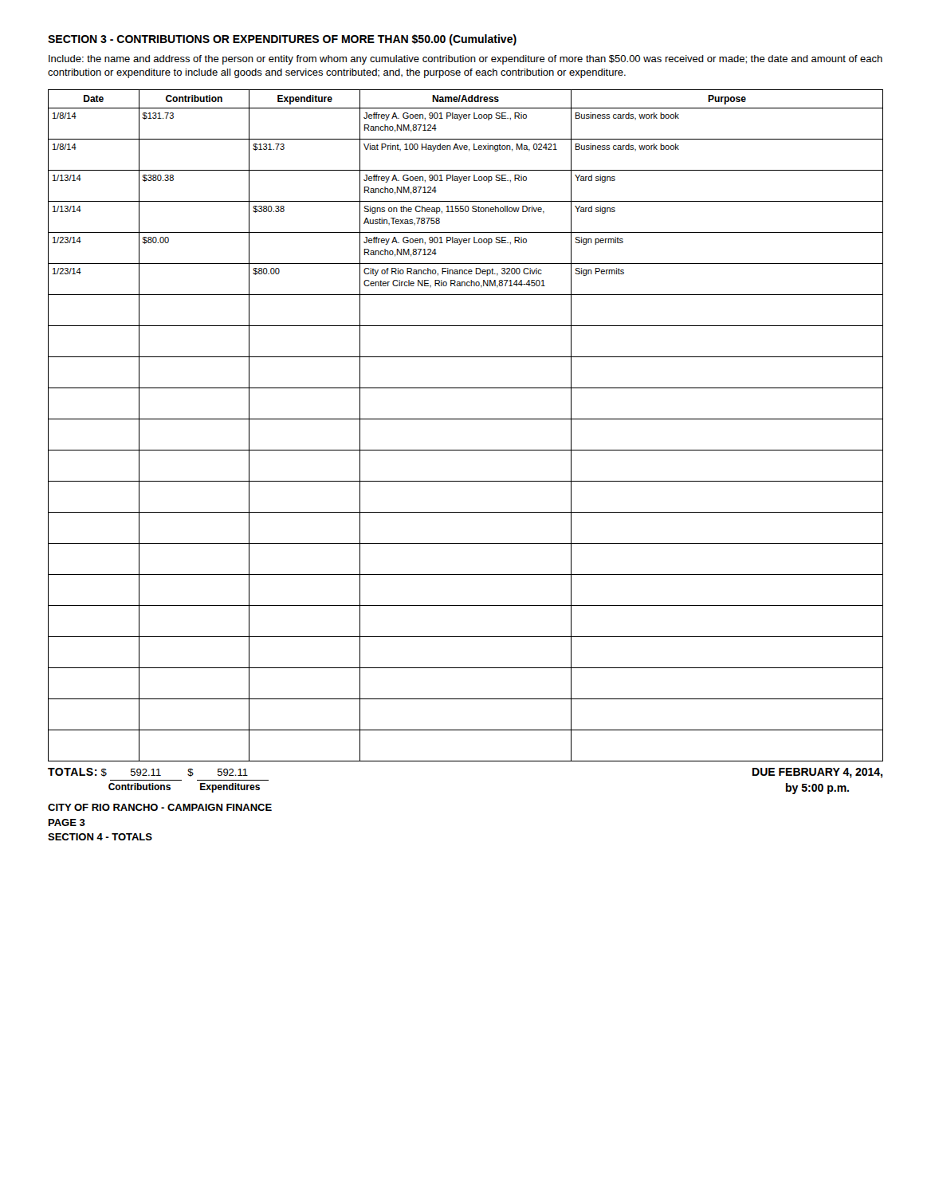SECTION 3 - CONTRIBUTIONS OR EXPENDITURES OF MORE THAN $50.00 (Cumulative)
Include: the name and address of the person or entity from whom any cumulative contribution or expenditure of more than $50.00 was received or made; the date and amount of each contribution or expenditure to include all goods and services contributed; and, the purpose of each contribution or expenditure.
| Date | Contribution | Expenditure | Name/Address | Purpose |
| --- | --- | --- | --- | --- |
| 1/8/14 | $131.73 | | Jeffrey A. Goen, 901 Player Loop SE., Rio Rancho,NM,87124 | Business cards, work book |
| 1/8/14 | | $131.73 | Viat Print, 100 Hayden Ave, Lexington, Ma, 02421 | Business cards, work book |
| 1/13/14 | $380.38 | | Jeffrey A. Goen, 901 Player Loop SE., Rio Rancho,NM,87124 | Yard signs |
| 1/13/14 | | $380.38 | Signs on the Cheap, 11550 Stonehollow Drive, Austin,Texas,78758 | Yard signs |
| 1/23/14 | $80.00 | | Jeffrey A. Goen, 901 Player Loop SE., Rio Rancho,NM,87124 | Sign permits |
| 1/23/14 | | $80.00 | City of Rio Rancho, Finance Dept., 3200 Civic Center Circle NE, Rio Rancho,NM,87144-4501 | Sign Permits |
TOTALS: $592.11 $592.11
Contributions Expenditures
DUE FEBRUARY 4, 2014,
by 5:00 p.m.
CITY OF RIO RANCHO - CAMPAIGN FINANCE
PAGE 3
SECTION 4 - TOTALS